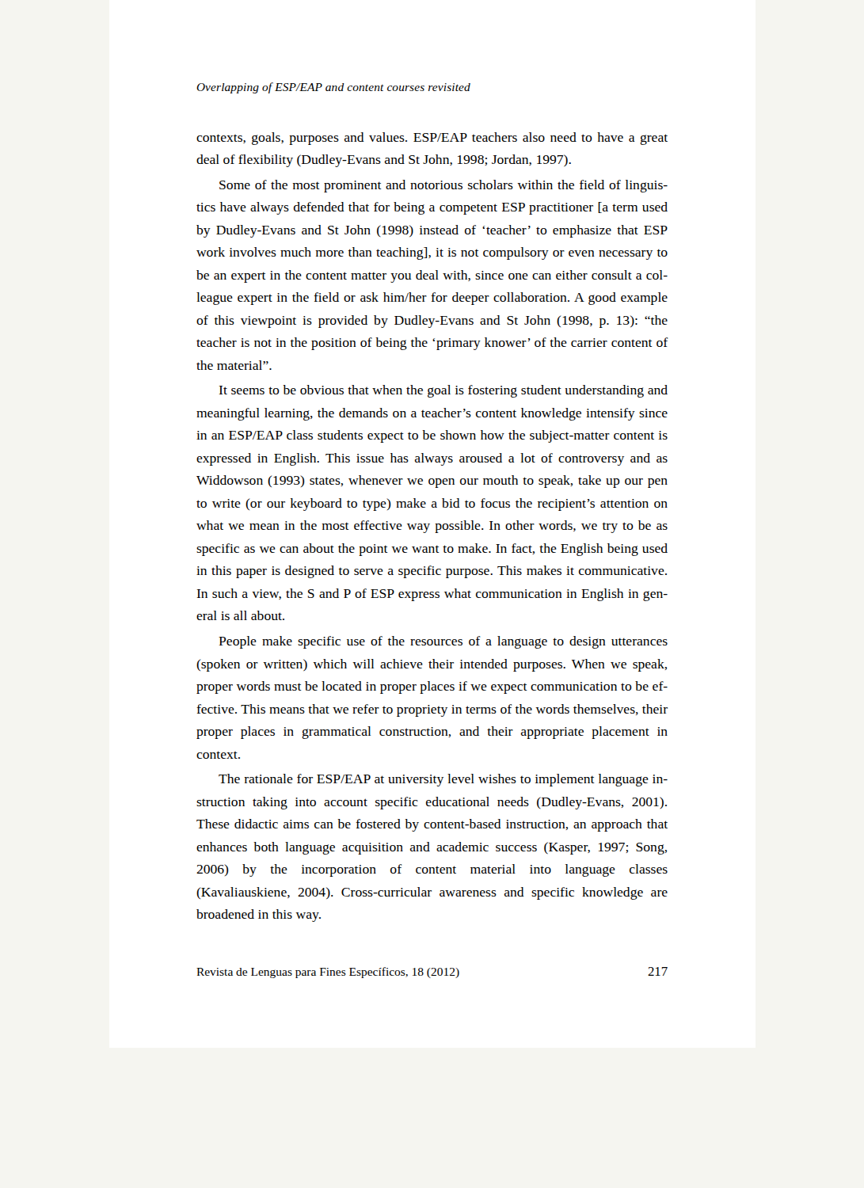Overlapping of ESP/EAP and content courses revisited
contexts, goals, purposes and values. ESP/EAP teachers also need to have a great deal of flexibility (Dudley-Evans and St John, 1998; Jordan, 1997).
Some of the most prominent and notorious scholars within the field of linguistics have always defended that for being a competent ESP practitioner [a term used by Dudley-Evans and St John (1998) instead of ‘teacher’ to emphasize that ESP work involves much more than teaching], it is not compulsory or even necessary to be an expert in the content matter you deal with, since one can either consult a colleague expert in the field or ask him/her for deeper collaboration. A good example of this viewpoint is provided by Dudley-Evans and St John (1998, p. 13): “the teacher is not in the position of being the ‘primary knower’ of the carrier content of the material”.
It seems to be obvious that when the goal is fostering student understanding and meaningful learning, the demands on a teacher’s content knowledge intensify since in an ESP/EAP class students expect to be shown how the subject-matter content is expressed in English. This issue has always aroused a lot of controversy and as Widdowson (1993) states, whenever we open our mouth to speak, take up our pen to write (or our keyboard to type) make a bid to focus the recipient’s attention on what we mean in the most effective way possible. In other words, we try to be as specific as we can about the point we want to make. In fact, the English being used in this paper is designed to serve a specific purpose. This makes it communicative. In such a view, the S and P of ESP express what communication in English in general is all about.
People make specific use of the resources of a language to design utterances (spoken or written) which will achieve their intended purposes. When we speak, proper words must be located in proper places if we expect communication to be effective. This means that we refer to propriety in terms of the words themselves, their proper places in grammatical construction, and their appropriate placement in context.
The rationale for ESP/EAP at university level wishes to implement language instruction taking into account specific educational needs (Dudley-Evans, 2001). These didactic aims can be fostered by content-based instruction, an approach that enhances both language acquisition and academic success (Kasper, 1997; Song, 2006) by the incorporation of content material into language classes (Kavaliauskiene, 2004). Cross-curricular awareness and specific knowledge are broadened in this way.
Revista de Lenguas para Fines Específicos, 18 (2012) 217